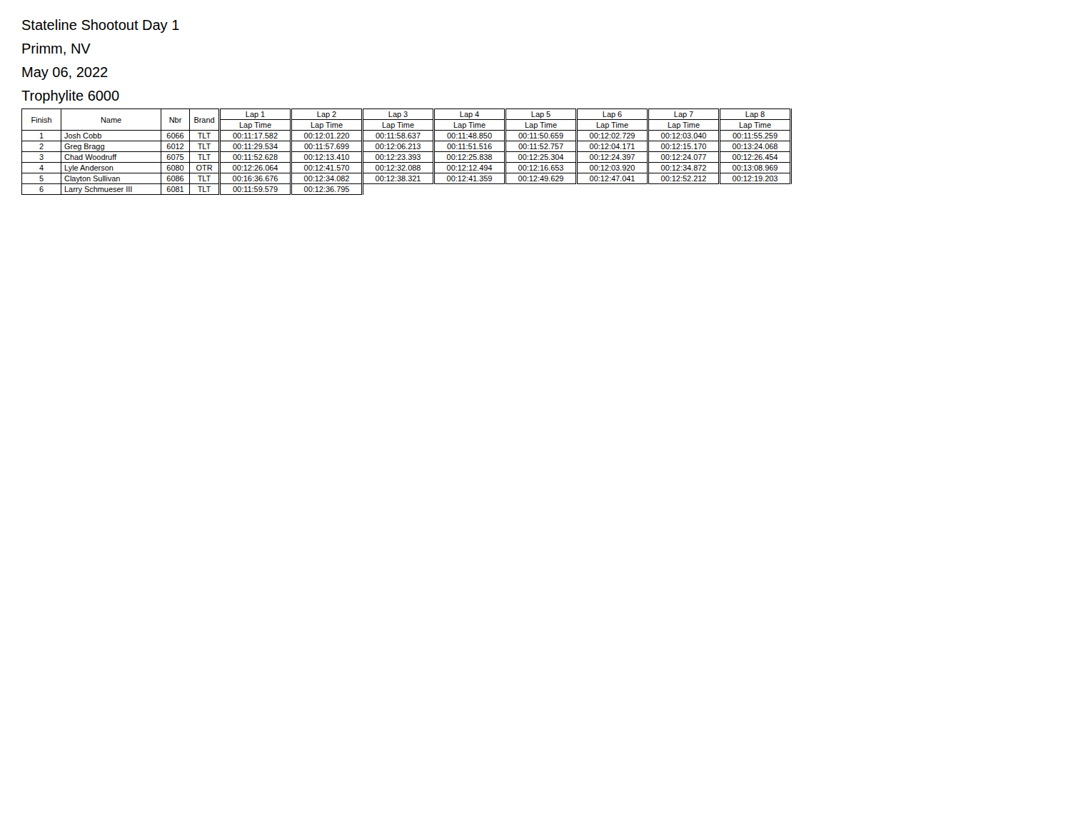Stateline Shootout Day 1
Primm, NV
May 06, 2022
Trophylite 6000
| Finish | Name | Nbr | Brand | Lap 1 | Lap 2 | Lap 3 | Lap 4 | Lap 5 | Lap 6 | Lap 7 | Lap 8 |
| --- | --- | --- | --- | --- | --- | --- | --- | --- | --- | --- | --- |
| Lap Time | Lap Time | Lap Time | Lap Time | Lap Time | Lap Time | Lap Time | Lap Time |
| 1 | Josh Cobb | 6066 | TLT | 00:11:17.582 | 00:12:01.220 | 00:11:58.637 | 00:11:48.850 | 00:11:50.659 | 00:12:02.729 | 00:12:03.040 | 00:11:55.259 |
| 2 | Greg Bragg | 6012 | TLT | 00:11:29.534 | 00:11:57.699 | 00:12:06.213 | 00:11:51.516 | 00:11:52.757 | 00:12:04.171 | 00:12:15.170 | 00:13:24.068 |
| 3 | Chad Woodruff | 6075 | TLT | 00:11:52.628 | 00:12:13.410 | 00:12:23.393 | 00:12:25.838 | 00:12:25.304 | 00:12:24.397 | 00:12:24.077 | 00:12:26.454 |
| 4 | Lyle Anderson | 6080 | OTR | 00:12:26.064 | 00:12:41.570 | 00:12:32.088 | 00:12:12.494 | 00:12:16.653 | 00:12:03.920 | 00:12:34.872 | 00:13:08.969 |
| 5 | Clayton Sullivan | 6086 | TLT | 00:16:36.676 | 00:12:34.082 | 00:12:38.321 | 00:12:41.359 | 00:12:49.629 | 00:12:47.041 | 00:12:52.212 | 00:12:19.203 |
| 6 | Larry Schmueser III | 6081 | TLT | 00:11:59.579 | 00:12:36.795 | | | | | | |